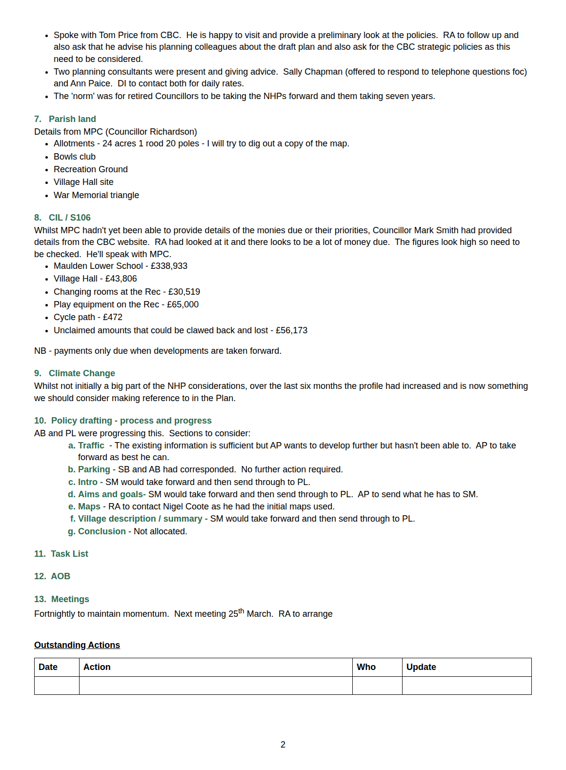Spoke with Tom Price from CBC. He is happy to visit and provide a preliminary look at the policies. RA to follow up and also ask that he advise his planning colleagues about the draft plan and also ask for the CBC strategic policies as this need to be considered.
Two planning consultants were present and giving advice. Sally Chapman (offered to respond to telephone questions foc) and Ann Paice. DI to contact both for daily rates.
The 'norm' was for retired Councillors to be taking the NHPs forward and them taking seven years.
7. Parish land
Details from MPC (Councillor Richardson)
Allotments - 24 acres 1 rood 20 poles - I will try to dig out a copy of the map.
Bowls club
Recreation Ground
Village Hall site
War Memorial triangle
8. CIL / S106
Whilst MPC hadn't yet been able to provide details of the monies due or their priorities, Councillor Mark Smith had provided details from the CBC website. RA had looked at it and there looks to be a lot of money due. The figures look high so need to be checked. He'll speak with MPC.
Maulden Lower School - £338,933
Village Hall - £43,806
Changing rooms at the Rec - £30,519
Play equipment on the Rec - £65,000
Cycle path - £472
Unclaimed amounts that could be clawed back and lost - £56,173
NB - payments only due when developments are taken forward.
9. Climate Change
Whilst not initially a big part of the NHP considerations, over the last six months the profile had increased and is now something we should consider making reference to in the Plan.
10. Policy drafting - process and progress
AB and PL were progressing this. Sections to consider:
Traffic - The existing information is sufficient but AP wants to develop further but hasn't been able to. AP to take forward as best he can.
Parking - SB and AB had corresponded. No further action required.
Intro - SM would take forward and then send through to PL.
Aims and goals- SM would take forward and then send through to PL. AP to send what he has to SM.
Maps - RA to contact Nigel Coote as he had the initial maps used.
Village description / summary - SM would take forward and then send through to PL.
Conclusion - Not allocated.
11. Task List
12. AOB
13. Meetings
Fortnightly to maintain momentum. Next meeting 25th March. RA to arrange
Outstanding Actions
| Date | Action | Who | Update |
| --- | --- | --- | --- |
2